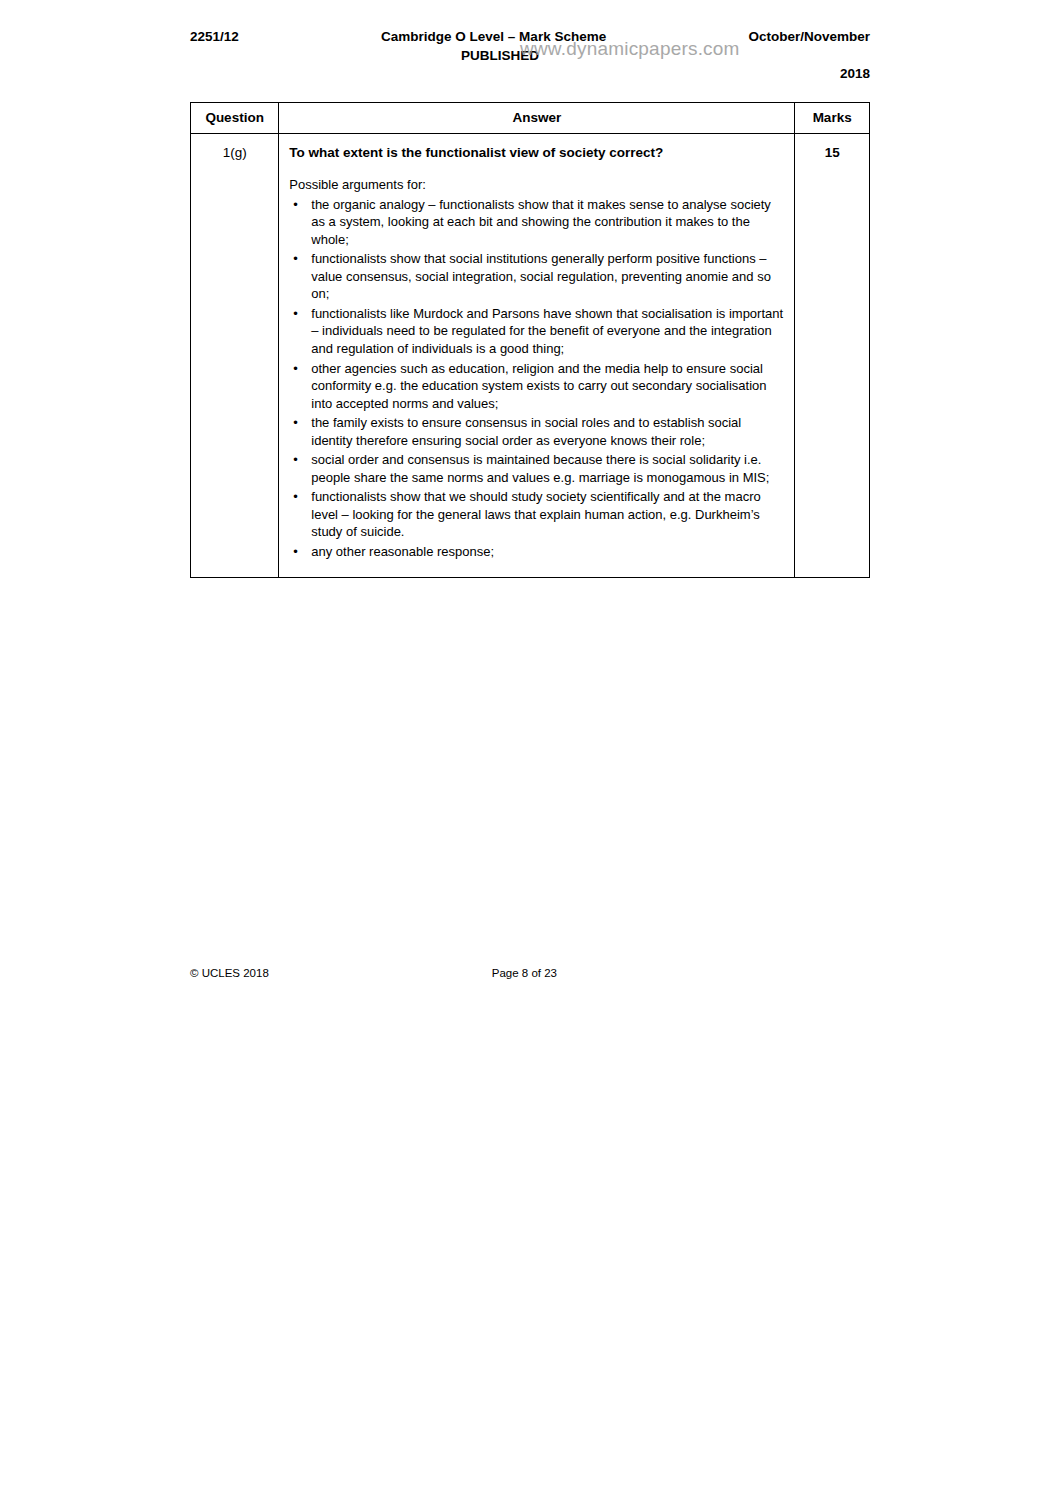2251/12
Cambridge O Level – Mark Scheme
October/November
PUBLISHED
2251/12
2018
www.dynamicpapers.com
| Question | Answer | Marks |
| --- | --- | --- |
| 1(g) | To what extent is the functionalist view of society correct? Possible arguments for: the organic analogy – functionalists show that it makes sense to analyse society as a system, looking at each bit and showing the contribution it makes to the whole; functionalists show that social institutions generally perform positive functions – value consensus, social integration, social regulation, preventing anomie and so on; functionalists like Murdock and Parsons have shown that socialisation is important – individuals need to be regulated for the benefit of everyone and the integration and regulation of individuals is a good thing; other agencies such as education, religion and the media help to ensure social conformity e.g. the education system exists to carry out secondary socialisation into accepted norms and values; the family exists to ensure consensus in social roles and to establish social identity therefore ensuring social order as everyone knows their role; social order and consensus is maintained because there is social solidarity i.e. people share the same norms and values e.g. marriage is monogamous in MIS; functionalists show that we should study society scientifically and at the macro level – looking for the general laws that explain human action, e.g. Durkheim’s study of suicide. any other reasonable response; | 15 |
© UCLES 2018
Page 8 of 23